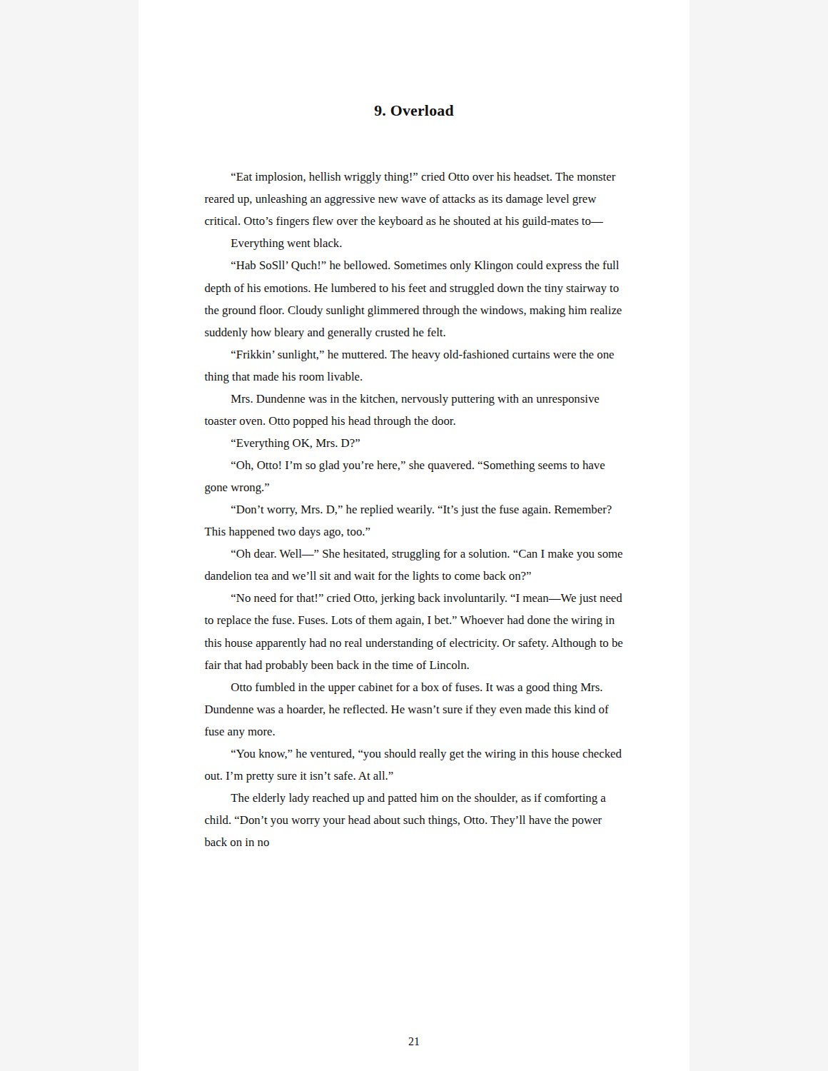9. Overload
“Eat implosion, hellish wriggly thing!” cried Otto over his headset. The monster reared up, unleashing an aggressive new wave of attacks as its damage level grew critical. Otto’s fingers flew over the keyboard as he shouted at his guild-mates to—
Everything went black.
“Hab SoSll’ Quch!” he bellowed. Sometimes only Klingon could express the full depth of his emotions. He lumbered to his feet and struggled down the tiny stairway to the ground floor. Cloudy sunlight glimmered through the windows, making him realize suddenly how bleary and generally crusted he felt.
“Frikkin’ sunlight,” he muttered. The heavy old-fashioned curtains were the one thing that made his room livable.
Mrs. Dundenne was in the kitchen, nervously puttering with an unresponsive toaster oven. Otto popped his head through the door.
“Everything OK, Mrs. D?”
“Oh, Otto! I’m so glad you’re here,” she quavered. “Something seems to have gone wrong.”
“Don’t worry, Mrs. D,” he replied wearily. “It’s just the fuse again. Remember? This happened two days ago, too.”
“Oh dear. Well—” She hesitated, struggling for a solution. “Can I make you some dandelion tea and we’ll sit and wait for the lights to come back on?”
“No need for that!” cried Otto, jerking back involuntarily. “I mean—We just need to replace the fuse. Fuses. Lots of them again, I bet.” Whoever had done the wiring in this house apparently had no real understanding of electricity. Or safety. Although to be fair that had probably been back in the time of Lincoln.
Otto fumbled in the upper cabinet for a box of fuses. It was a good thing Mrs. Dundenne was a hoarder, he reflected. He wasn’t sure if they even made this kind of fuse any more.
“You know,” he ventured, “you should really get the wiring in this house checked out. I’m pretty sure it isn’t safe. At all.”
The elderly lady reached up and patted him on the shoulder, as if comforting a child. “Don’t you worry your head about such things, Otto. They’ll have the power back on in no
21